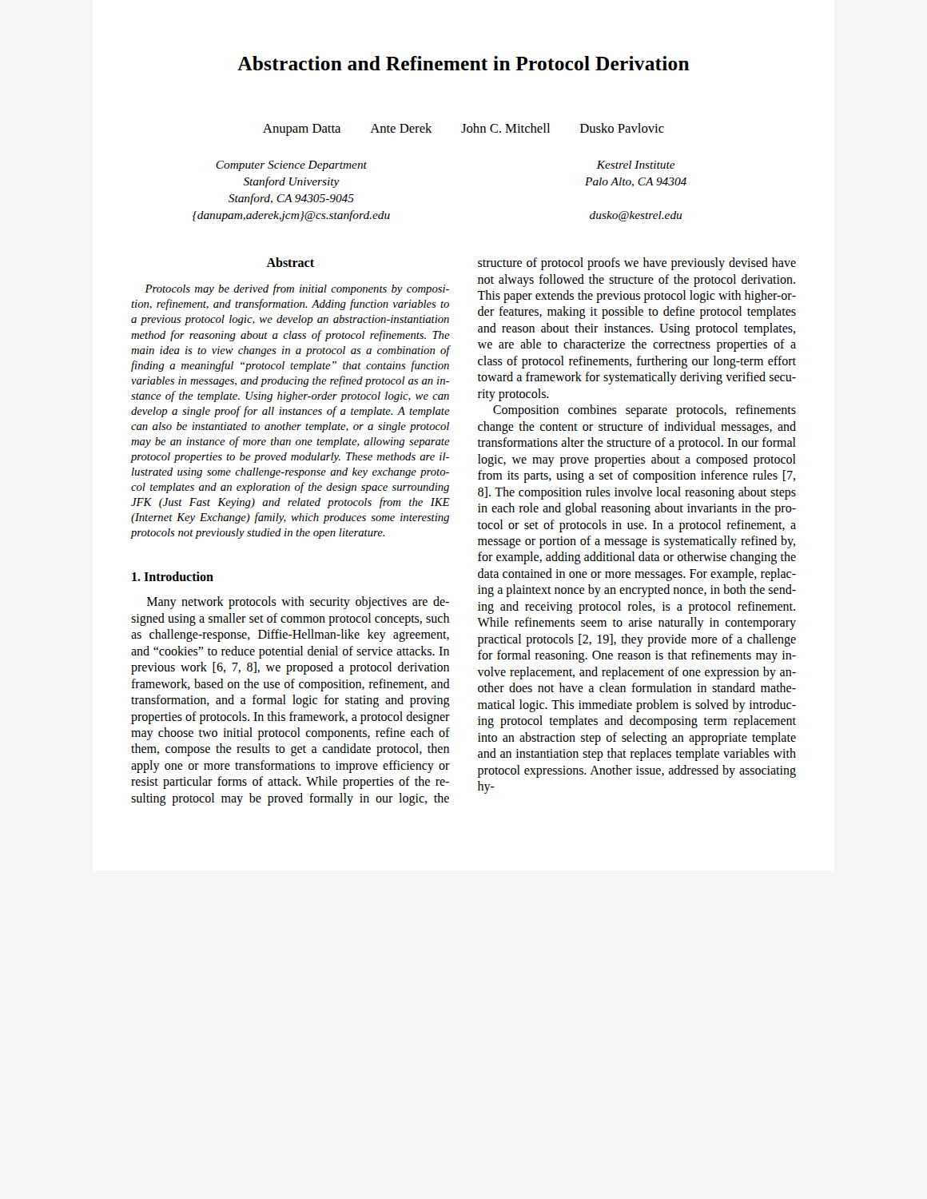Abstraction and Refinement in Protocol Derivation
Anupam Datta Ante Derek John C. Mitchell Dusko Pavlovic
Computer Science Department
Stanford University
Stanford, CA 94305-9045
{danupam,aderek,jcm}@cs.stanford.edu
Kestrel Institute
Palo Alto, CA 94304
dusko@kestrel.edu
Abstract
Protocols may be derived from initial components by composition, refinement, and transformation. Adding function variables to a previous protocol logic, we develop an abstraction-instantiation method for reasoning about a class of protocol refinements. The main idea is to view changes in a protocol as a combination of finding a meaningful “protocol template” that contains function variables in messages, and producing the refined protocol as an instance of the template. Using higher-order protocol logic, we can develop a single proof for all instances of a template. A template can also be instantiated to another template, or a single protocol may be an instance of more than one template, allowing separate protocol properties to be proved modularly. These methods are illustrated using some challenge-response and key exchange protocol templates and an exploration of the design space surrounding JFK (Just Fast Keying) and related protocols from the IKE (Internet Key Exchange) family, which produces some interesting protocols not previously studied in the open literature.
1. Introduction
Many network protocols with security objectives are designed using a smaller set of common protocol concepts, such as challenge-response, Diffie-Hellman-like key agreement, and “cookies” to reduce potential denial of service attacks. In previous work [6, 7, 8], we proposed a protocol derivation framework, based on the use of composition, refinement, and transformation, and a formal logic for stating and proving properties of protocols. In this framework, a protocol designer may choose two initial protocol components, refine each of them, compose the results to get a candidate protocol, then apply one or more transformations to improve efficiency or resist particular forms of attack. While properties of the resulting protocol may be proved formally in our logic, the structure of protocol proofs we have previously devised have not always followed the structure of the protocol derivation. This paper extends the previous protocol logic with higher-order features, making it possible to define protocol templates and reason about their instances. Using protocol templates, we are able to characterize the correctness properties of a class of protocol refinements, furthering our long-term effort toward a framework for systematically deriving verified security protocols.
Composition combines separate protocols, refinements change the content or structure of individual messages, and transformations alter the structure of a protocol. In our formal logic, we may prove properties about a composed protocol from its parts, using a set of composition inference rules [7, 8]. The composition rules involve local reasoning about steps in each role and global reasoning about invariants in the protocol or set of protocols in use. In a protocol refinement, a message or portion of a message is systematically refined by, for example, adding additional data or otherwise changing the data contained in one or more messages. For example, replacing a plaintext nonce by an encrypted nonce, in both the sending and receiving protocol roles, is a protocol refinement. While refinements seem to arise naturally in contemporary practical protocols [2, 19], they provide more of a challenge for formal reasoning. One reason is that refinements may involve replacement, and replacement of one expression by another does not have a clean formulation in standard mathematical logic. This immediate problem is solved by introducing protocol templates and decomposing term replacement into an abstraction step of selecting an appropriate template and an instantiation step that replaces template variables with protocol expressions. Another issue, addressed by associating hy-